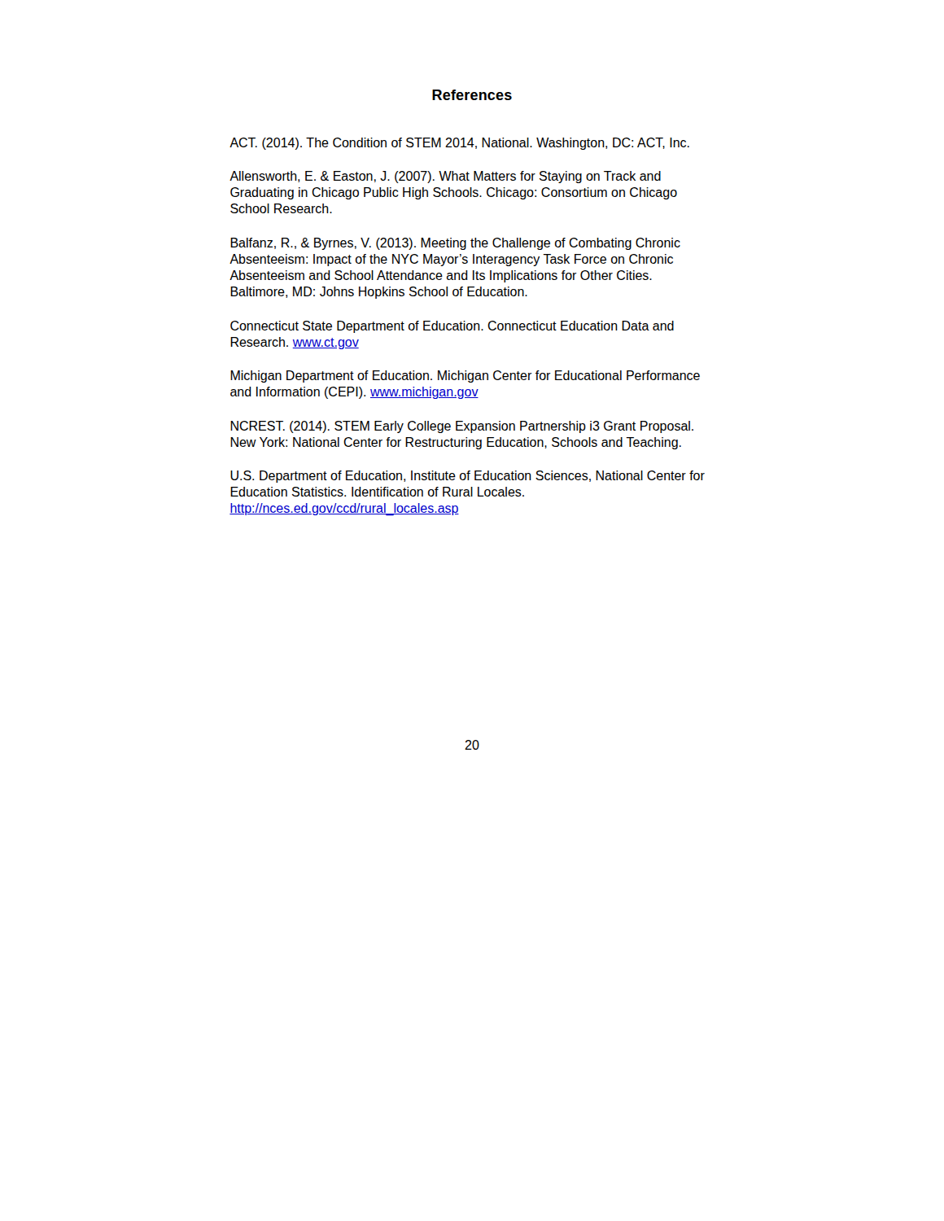References
ACT. (2014). The Condition of STEM 2014, National. Washington, DC: ACT, Inc.
Allensworth, E. & Easton, J. (2007). What Matters for Staying on Track and Graduating in Chicago Public High Schools. Chicago: Consortium on Chicago School Research.
Balfanz, R., & Byrnes, V. (2013). Meeting the Challenge of Combating Chronic Absenteeism: Impact of the NYC Mayor’s Interagency Task Force on Chronic Absenteeism and School Attendance and Its Implications for Other Cities. Baltimore, MD: Johns Hopkins School of Education.
Connecticut State Department of Education. Connecticut Education Data and Research. www.ct.gov
Michigan Department of Education. Michigan Center for Educational Performance and Information (CEPI). www.michigan.gov
NCREST. (2014). STEM Early College Expansion Partnership i3 Grant Proposal. New York: National Center for Restructuring Education, Schools and Teaching.
U.S. Department of Education, Institute of Education Sciences, National Center for Education Statistics. Identification of Rural Locales. http://nces.ed.gov/ccd/rural_locales.asp
20